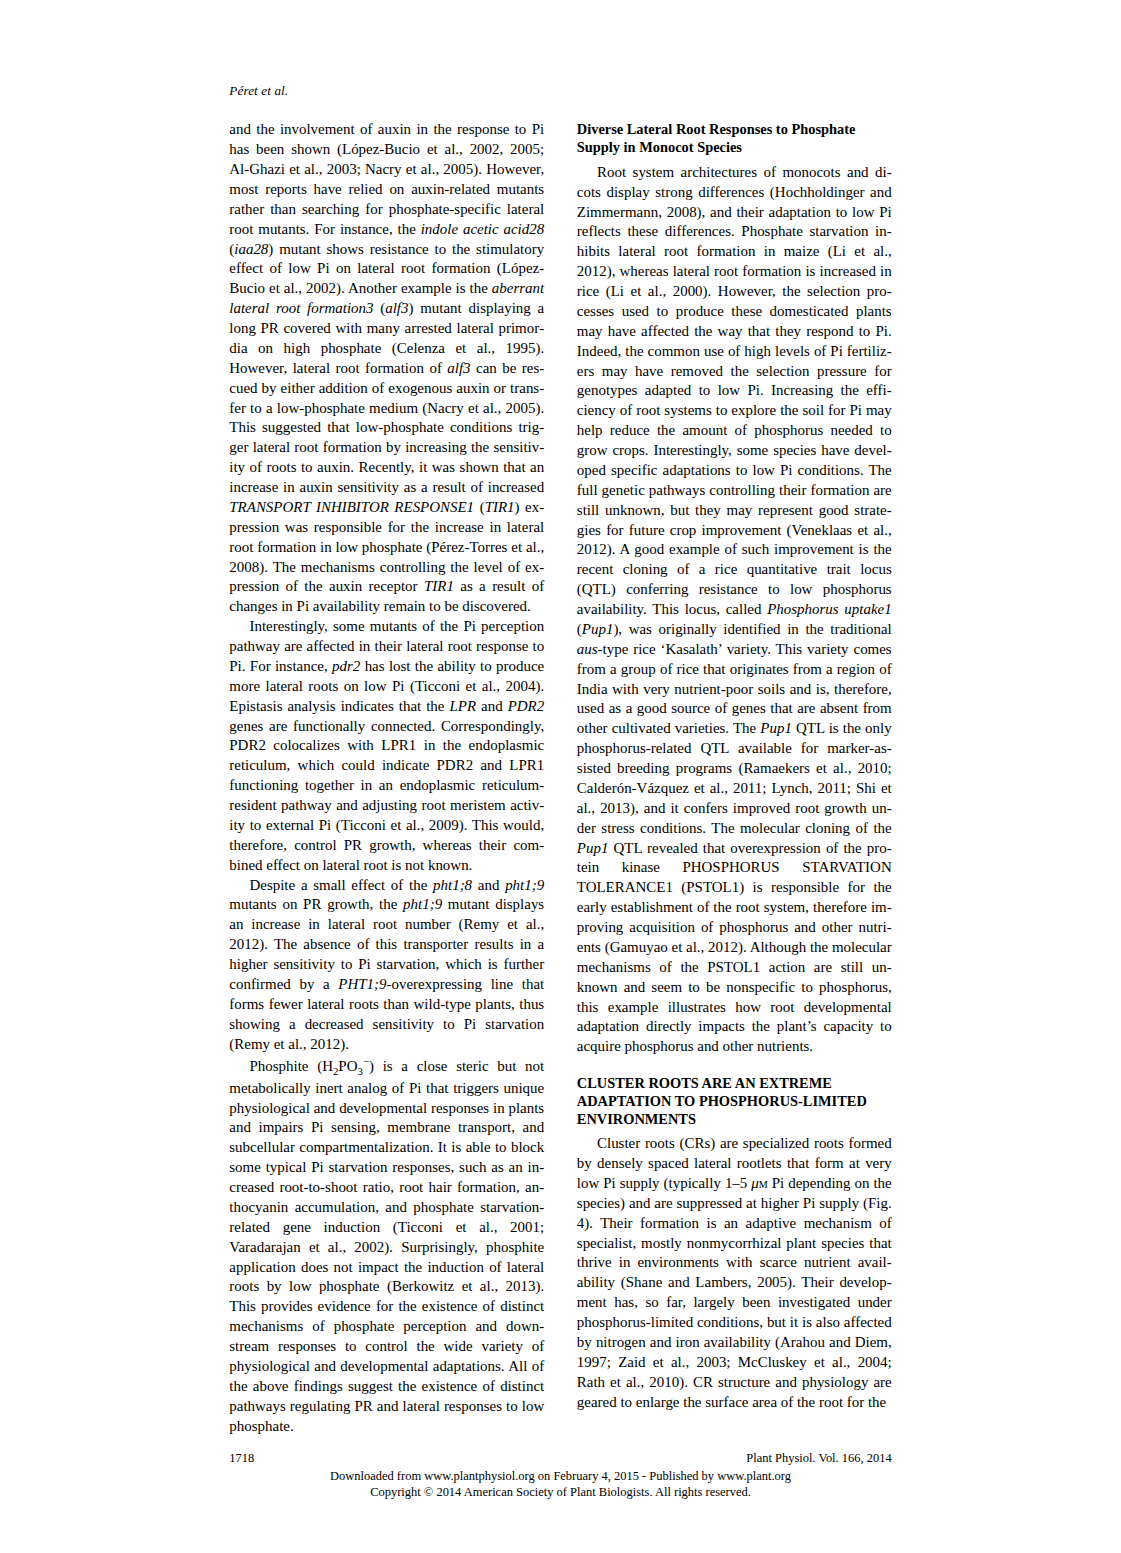Péret et al.
and the involvement of auxin in the response to Pi has been shown (López-Bucio et al., 2002, 2005; Al-Ghazi et al., 2003; Nacry et al., 2005). However, most reports have relied on auxin-related mutants rather than searching for phosphate-specific lateral root mutants. For instance, the indole acetic acid28 (iaa28) mutant shows resistance to the stimulatory effect of low Pi on lateral root formation (López-Bucio et al., 2002). Another example is the aberrant lateral root formation3 (alf3) mutant displaying a long PR covered with many arrested lateral primordia on high phosphate (Celenza et al., 1995). However, lateral root formation of alf3 can be rescued by either addition of exogenous auxin or transfer to a low-phosphate medium (Nacry et al., 2005). This suggested that low-phosphate conditions trigger lateral root formation by increasing the sensitivity of roots to auxin. Recently, it was shown that an increase in auxin sensitivity as a result of increased TRANSPORT INHIBITOR RESPONSE1 (TIR1) expression was responsible for the increase in lateral root formation in low phosphate (Pérez-Torres et al., 2008). The mechanisms controlling the level of expression of the auxin receptor TIR1 as a result of changes in Pi availability remain to be discovered.
Interestingly, some mutants of the Pi perception pathway are affected in their lateral root response to Pi. For instance, pdr2 has lost the ability to produce more lateral roots on low Pi (Ticconi et al., 2004). Epistasis analysis indicates that the LPR and PDR2 genes are functionally connected. Correspondingly, PDR2 colocalizes with LPR1 in the endoplasmic reticulum, which could indicate PDR2 and LPR1 functioning together in an endoplasmic reticulum-resident pathway and adjusting root meristem activity to external Pi (Ticconi et al., 2009). This would, therefore, control PR growth, whereas their combined effect on lateral root is not known.
Despite a small effect of the pht1;8 and pht1;9 mutants on PR growth, the pht1;9 mutant displays an increase in lateral root number (Remy et al., 2012). The absence of this transporter results in a higher sensitivity to Pi starvation, which is further confirmed by a PHT1;9-overexpressing line that forms fewer lateral roots than wild-type plants, thus showing a decreased sensitivity to Pi starvation (Remy et al., 2012).
Phosphite (H2 PO3−) is a close steric but not metabolically inert analog of Pi that triggers unique physiological and developmental responses in plants and impairs Pi sensing, membrane transport, and subcellular compartmentalization. It is able to block some typical Pi starvation responses, such as an increased root-to-shoot ratio, root hair formation, anthocyanin accumulation, and phosphate starvation-related gene induction (Ticconi et al., 2001; Varadarajan et al., 2002). Surprisingly, phosphite application does not impact the induction of lateral roots by low phosphate (Berkowitz et al., 2013). This provides evidence for the existence of distinct mechanisms of phosphate perception and downstream responses to control the wide variety of physiological and developmental adaptations. All of the above findings suggest the existence of distinct pathways regulating PR and lateral responses to low phosphate.
Diverse Lateral Root Responses to Phosphate Supply in Monocot Species
Root system architectures of monocots and dicots display strong differences (Hochholdinger and Zimmermann, 2008), and their adaptation to low Pi reflects these differences. Phosphate starvation inhibits lateral root formation in maize (Li et al., 2012), whereas lateral root formation is increased in rice (Li et al., 2000). However, the selection processes used to produce these domesticated plants may have affected the way that they respond to Pi. Indeed, the common use of high levels of Pi fertilizers may have removed the selection pressure for genotypes adapted to low Pi. Increasing the efficiency of root systems to explore the soil for Pi may help reduce the amount of phosphorus needed to grow crops. Interestingly, some species have developed specific adaptations to low Pi conditions. The full genetic pathways controlling their formation are still unknown, but they may represent good strategies for future crop improvement (Veneklaas et al., 2012). A good example of such improvement is the recent cloning of a rice quantitative trait locus (QTL) conferring resistance to low phosphorus availability. This locus, called Phosphorus uptake1 (Pup1), was originally identified in the traditional aus-type rice ‘Kasalath’ variety. This variety comes from a group of rice that originates from a region of India with very nutrient-poor soils and is, therefore, used as a good source of genes that are absent from other cultivated varieties. The Pup1 QTL is the only phosphorus-related QTL available for marker-assisted breeding programs (Ramaekers et al., 2010; Calderón-Vázquez et al., 2011; Lynch, 2011; Shi et al., 2013), and it confers improved root growth under stress conditions. The molecular cloning of the Pup1 QTL revealed that overexpression of the protein kinase PHOSPHORUS STARVATION TOLERANCE1 (PSTOL1) is responsible for the early establishment of the root system, therefore improving acquisition of phosphorus and other nutrients (Gamuyao et al., 2012). Although the molecular mechanisms of the PSTOL1 action are still unknown and seem to be nonspecific to phosphorus, this example illustrates how root developmental adaptation directly impacts the plant’s capacity to acquire phosphorus and other nutrients.
Cluster Roots Are an Extreme Adaptation to Phosphorus-Limited Environments
Cluster roots (CRs) are specialized roots formed by densely spaced lateral rootlets that form at very low Pi supply (typically 1–5 μm Pi depending on the species) and are suppressed at higher Pi supply (Fig. 4). Their formation is an adaptive mechanism of specialist, mostly nonmycorrhizal plant species that thrive in environments with scarce nutrient availability (Shane and Lambers, 2005). Their development has, so far, largely been investigated under phosphorus-limited conditions, but it is also affected by nitrogen and iron availability (Arahou and Diem, 1997; Zaid et al., 2003; McCluskey et al., 2004; Rath et al., 2010). CR structure and physiology are geared to enlarge the surface area of the root for the
1718 Plant Physiol. Vol. 166, 2014
Downloaded from www.plantphysiol.org on February 4, 2015 - Published by www.plant.org
Copyright © 2014 American Society of Plant Biologists. All rights reserved.